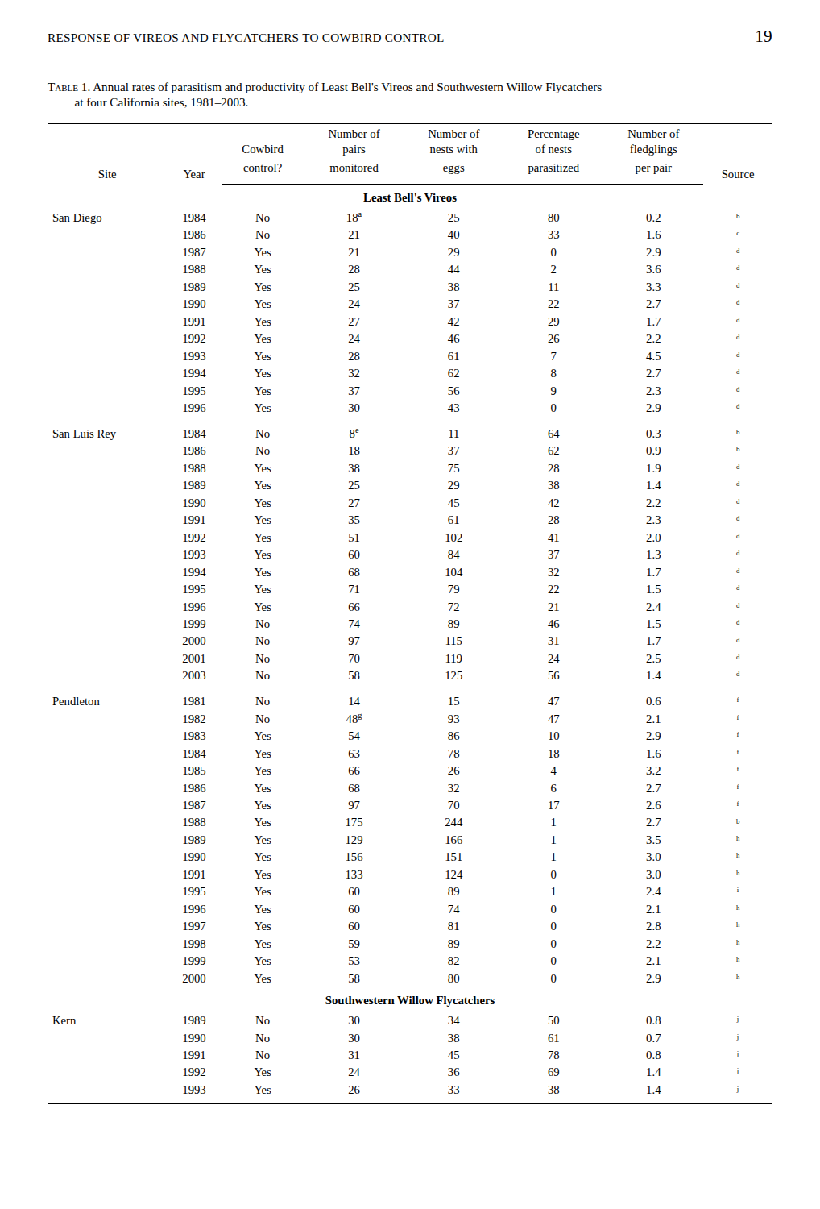Response of Vireos and Flycatchers to Cowbird Control 19
Table 1. Annual rates of parasitism and productivity of Least Bell's Vireos and Southwestern Willow Flycatchers at four California sites, 1981–2003.
| Site | Year | Cowbird | Number of pairs | Number of nests with | Percentage of nests | Number of fledglings | Source |
| --- | --- | --- | --- | --- | --- | --- | --- |
| control? | monitored | eggs | parasitized | per pair |
| Least Bell's Vireos |
| San Diego | 1984 | No | 18 a | 25 | 80 | 0.2 | b |
| | 1986 | No | 21 | 40 | 33 | 1.6 | c |
| | 1987 | Yes | 21 | 29 | 0 | 2.9 | d |
| | 1988 | Yes | 28 | 44 | 2 | 3.6 | d |
| | 1989 | Yes | 25 | 38 | 11 | 3.3 | d |
| | 1990 | Yes | 24 | 37 | 22 | 2.7 | d |
| | 1991 | Yes | 27 | 42 | 29 | 1.7 | d |
| | 1992 | Yes | 24 | 46 | 26 | 2.2 | d |
| | 1993 | Yes | 28 | 61 | 7 | 4.5 | d |
| | 1994 | Yes | 32 | 62 | 8 | 2.7 | d |
| | 1995 | Yes | 37 | 56 | 9 | 2.3 | d |
| | 1996 | Yes | 30 | 43 | 0 | 2.9 | d |
| San Luis Rey | 1984 | No | 8 e | 11 | 64 | 0.3 | b |
| | 1986 | No | 18 | 37 | 62 | 0.9 | b |
| | 1988 | Yes | 38 | 75 | 28 | 1.9 | d |
| | 1989 | Yes | 25 | 29 | 38 | 1.4 | d |
| | 1990 | Yes | 27 | 45 | 42 | 2.2 | d |
| | 1991 | Yes | 35 | 61 | 28 | 2.3 | d |
| | 1992 | Yes | 51 | 102 | 41 | 2.0 | d |
| | 1993 | Yes | 60 | 84 | 37 | 1.3 | d |
| | 1994 | Yes | 68 | 104 | 32 | 1.7 | d |
| | 1995 | Yes | 71 | 79 | 22 | 1.5 | d |
| | 1996 | Yes | 66 | 72 | 21 | 2.4 | d |
| | 1999 | No | 74 | 89 | 46 | 1.5 | d |
| | 2000 | No | 97 | 115 | 31 | 1.7 | d |
| | 2001 | No | 70 | 119 | 24 | 2.5 | d |
| | 2003 | No | 58 | 125 | 56 | 1.4 | d |
| Pendleton | 1981 | No | 14 | 15 | 47 | 0.6 | f |
| | 1982 | No | 48 g | 93 | 47 | 2.1 | f |
| | 1983 | Yes | 54 | 86 | 10 | 2.9 | f |
| | 1984 | Yes | 63 | 78 | 18 | 1.6 | f |
| | 1985 | Yes | 66 | 26 | 4 | 3.2 | f |
| | 1986 | Yes | 68 | 32 | 6 | 2.7 | f |
| | 1987 | Yes | 97 | 70 | 17 | 2.6 | f |
| | 1988 | Yes | 175 | 244 | 1 | 2.7 | b |
| | 1989 | Yes | 129 | 166 | 1 | 3.5 | h |
| | 1990 | Yes | 156 | 151 | 1 | 3.0 | h |
| | 1991 | Yes | 133 | 124 | 0 | 3.0 | h |
| | 1995 | Yes | 60 | 89 | 1 | 2.4 | i |
| | 1996 | Yes | 60 | 74 | 0 | 2.1 | h |
| | 1997 | Yes | 60 | 81 | 0 | 2.8 | h |
| | 1998 | Yes | 59 | 89 | 0 | 2.2 | h |
| | 1999 | Yes | 53 | 82 | 0 | 2.1 | h |
| | 2000 | Yes | 58 | 80 | 0 | 2.9 | h |
| Southwestern Willow Flycatchers |
| Kern | 1989 | No | 30 | 34 | 50 | 0.8 | j |
| | 1990 | No | 30 | 38 | 61 | 0.7 | j |
| | 1991 | No | 31 | 45 | 78 | 0.8 | j |
| | 1992 | Yes | 24 | 36 | 69 | 1.4 | j |
| | 1993 | Yes | 26 | 33 | 38 | 1.4 | j |